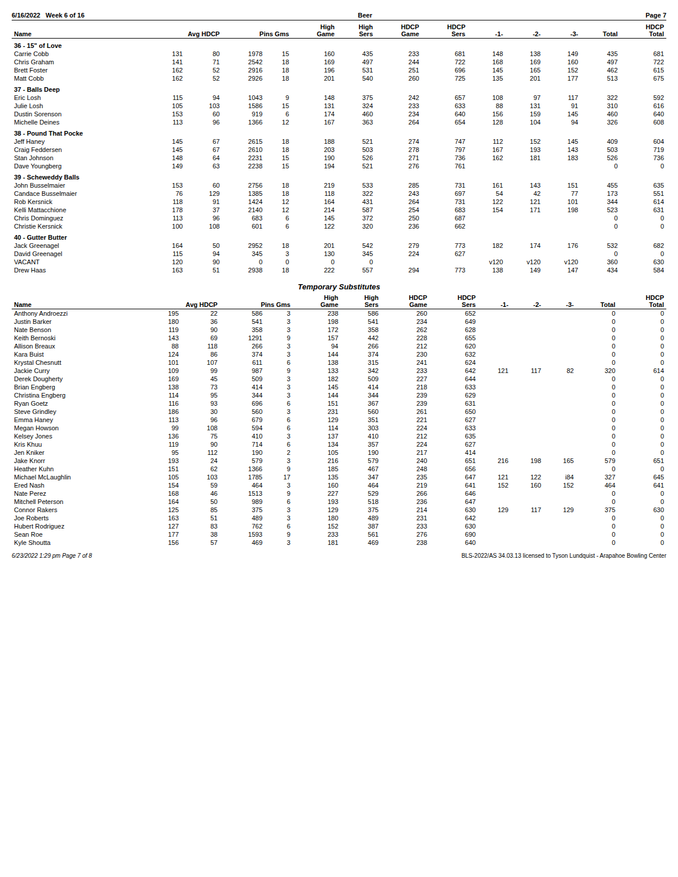6/16/2022 Week 6 of 16 Beer Page 7
| Name | Avg HDCP | Pins Gms | High Game | High Sers | HDCP Game | HDCP Sers | -1- | -2- | -3- | Total | HDCP Total |
| --- | --- | --- | --- | --- | --- | --- | --- | --- | --- | --- | --- |
| 36 - 15" of Love |
| Carrie Cobb | 131 | 80 | 1978 | 15 | 160 | 435 | 233 | 681 | 148 | 138 | 149 | 435 | 681 |
| Chris Graham | 141 | 71 | 2542 | 18 | 169 | 497 | 244 | 722 | 168 | 169 | 160 | 497 | 722 |
| Brett Foster | 162 | 52 | 2916 | 18 | 196 | 531 | 251 | 696 | 145 | 165 | 152 | 462 | 615 |
| Matt Cobb | 162 | 52 | 2926 | 18 | 201 | 540 | 260 | 725 | 135 | 201 | 177 | 513 | 675 |
| 37 - Balls Deep |
| Eric Losh | 115 | 94 | 1043 | 9 | 148 | 375 | 242 | 657 | 108 | 97 | 117 | 322 | 592 |
| Julie Losh | 105 | 103 | 1586 | 15 | 131 | 324 | 233 | 633 | 88 | 131 | 91 | 310 | 616 |
| Dustin Sorenson | 153 | 60 | 919 | 6 | 174 | 460 | 234 | 640 | 156 | 159 | 145 | 460 | 640 |
| Michelle Deines | 113 | 96 | 1366 | 12 | 167 | 363 | 264 | 654 | 128 | 104 | 94 | 326 | 608 |
| 38 - Pound That Pocke |
| Jeff Haney | 145 | 67 | 2615 | 18 | 188 | 521 | 274 | 747 | 112 | 152 | 145 | 409 | 604 |
| Craig Feddersen | 145 | 67 | 2610 | 18 | 203 | 503 | 278 | 797 | 167 | 193 | 143 | 503 | 719 |
| Stan Johnson | 148 | 64 | 2231 | 15 | 190 | 526 | 271 | 736 | 162 | 181 | 183 | 526 | 736 |
| Dave Youngberg | 149 | 63 | 2238 | 15 | 194 | 521 | 276 | 761 | | | | 0 | 0 |
| 39 - Scheweddy Balls |
| John Busselmaier | 153 | 60 | 2756 | 18 | 219 | 533 | 285 | 731 | 161 | 143 | 151 | 455 | 635 |
| Candace Busselmaier | 76 | 129 | 1385 | 18 | 118 | 322 | 243 | 697 | 54 | 42 | 77 | 173 | 551 |
| Rob Kersnick | 118 | 91 | 1424 | 12 | 164 | 431 | 264 | 731 | 122 | 121 | 101 | 344 | 614 |
| Kelli Mattacchione | 178 | 37 | 2140 | 12 | 214 | 587 | 254 | 683 | 154 | 171 | 198 | 523 | 631 |
| Chris Dominguez | 113 | 96 | 683 | 6 | 145 | 372 | 250 | 687 | | | | 0 | 0 |
| Christie Kersnick | 100 | 108 | 601 | 6 | 122 | 320 | 236 | 662 | | | | 0 | 0 |
| 40 - Gutter Butter |
| Jack Greenagel | 164 | 50 | 2952 | 18 | 201 | 542 | 279 | 773 | 182 | 174 | 176 | 532 | 682 |
| David Greenagel | 115 | 94 | 345 | 3 | 130 | 345 | 224 | 627 | | | | 0 | 0 |
| VACANT | 120 | 90 | 0 | 0 | 0 | 0 | | | v120 | v120 | v120 | 360 | 630 |
| Drew Haas | 163 | 51 | 2938 | 18 | 222 | 557 | 294 | 773 | 138 | 149 | 147 | 434 | 584 |
Temporary Substitutes
| Name | Avg HDCP | Pins Gms | High Game | High Sers | HDCP Game | HDCP Sers | -1- | -2- | -3- | Total | HDCP Total |
| --- | --- | --- | --- | --- | --- | --- | --- | --- | --- | --- | --- |
| Anthony Androezzi | 195 | 22 | 586 | 3 | 238 | 586 | 260 | 652 | | | | 0 | 0 |
| Justin Barker | 180 | 36 | 541 | 3 | 198 | 541 | 234 | 649 | | | | 0 | 0 |
| Nate Benson | 119 | 90 | 358 | 3 | 172 | 358 | 262 | 628 | | | | 0 | 0 |
| Keith Bernoski | 143 | 69 | 1291 | 9 | 157 | 442 | 228 | 655 | | | | 0 | 0 |
| Allison Breaux | 88 | 118 | 266 | 3 | 94 | 266 | 212 | 620 | | | | 0 | 0 |
| Kara Buist | 124 | 86 | 374 | 3 | 144 | 374 | 230 | 632 | | | | 0 | 0 |
| Krystal Chesnutt | 101 | 107 | 611 | 6 | 138 | 315 | 241 | 624 | | | | 0 | 0 |
| Jackie Curry | 109 | 99 | 987 | 9 | 133 | 342 | 233 | 642 | 121 | 117 | 82 | 320 | 614 |
| Derek Dougherty | 169 | 45 | 509 | 3 | 182 | 509 | 227 | 644 | | | | 0 | 0 |
| Brian Engberg | 138 | 73 | 414 | 3 | 145 | 414 | 218 | 633 | | | | 0 | 0 |
| Christina Engberg | 114 | 95 | 344 | 3 | 144 | 344 | 239 | 629 | | | | 0 | 0 |
| Ryan Goetz | 116 | 93 | 696 | 6 | 151 | 367 | 239 | 631 | | | | 0 | 0 |
| Steve Grindley | 186 | 30 | 560 | 3 | 231 | 560 | 261 | 650 | | | | 0 | 0 |
| Emma Haney | 113 | 96 | 679 | 6 | 129 | 351 | 221 | 627 | | | | 0 | 0 |
| Megan Howson | 99 | 108 | 594 | 6 | 114 | 303 | 224 | 633 | | | | 0 | 0 |
| Kelsey Jones | 136 | 75 | 410 | 3 | 137 | 410 | 212 | 635 | | | | 0 | 0 |
| Kris Khuu | 119 | 90 | 714 | 6 | 134 | 357 | 224 | 627 | | | | 0 | 0 |
| Jen Kniker | 95 | 112 | 190 | 2 | 105 | 190 | 217 | 414 | | | | 0 | 0 |
| Jake Knorr | 193 | 24 | 579 | 3 | 216 | 579 | 240 | 651 | 216 | 198 | 165 | 579 | 651 |
| Heather Kuhn | 151 | 62 | 1366 | 9 | 185 | 467 | 248 | 656 | | | | 0 | 0 |
| Michael McLaughlin | 105 | 103 | 1785 | 17 | 135 | 347 | 235 | 647 | 121 | 122 | i84 | 327 | 645 |
| Ered Nash | 154 | 59 | 464 | 3 | 160 | 464 | 219 | 641 | 152 | 160 | 152 | 464 | 641 |
| Nate Perez | 168 | 46 | 1513 | 9 | 227 | 529 | 266 | 646 | | | | 0 | 0 |
| Mitchell Peterson | 164 | 50 | 989 | 6 | 193 | 518 | 236 | 647 | | | | 0 | 0 |
| Connor Rakers | 125 | 85 | 375 | 3 | 129 | 375 | 214 | 630 | 129 | 117 | 129 | 375 | 630 |
| Joe Roberts | 163 | 51 | 489 | 3 | 180 | 489 | 231 | 642 | | | | 0 | 0 |
| Hubert Rodriguez | 127 | 83 | 762 | 6 | 152 | 387 | 233 | 630 | | | | 0 | 0 |
| Sean Roe | 177 | 38 | 1593 | 9 | 233 | 561 | 276 | 690 | | | | 0 | 0 |
| Kyle Shoutta | 156 | 57 | 469 | 3 | 181 | 469 | 238 | 640 | | | | 0 | 0 |
6/23/2022 1:29 pm Page 7 of 8 BLS-2022/AS 34.03.13 licensed to Tyson Lundquist - Arapahoe Bowling Center